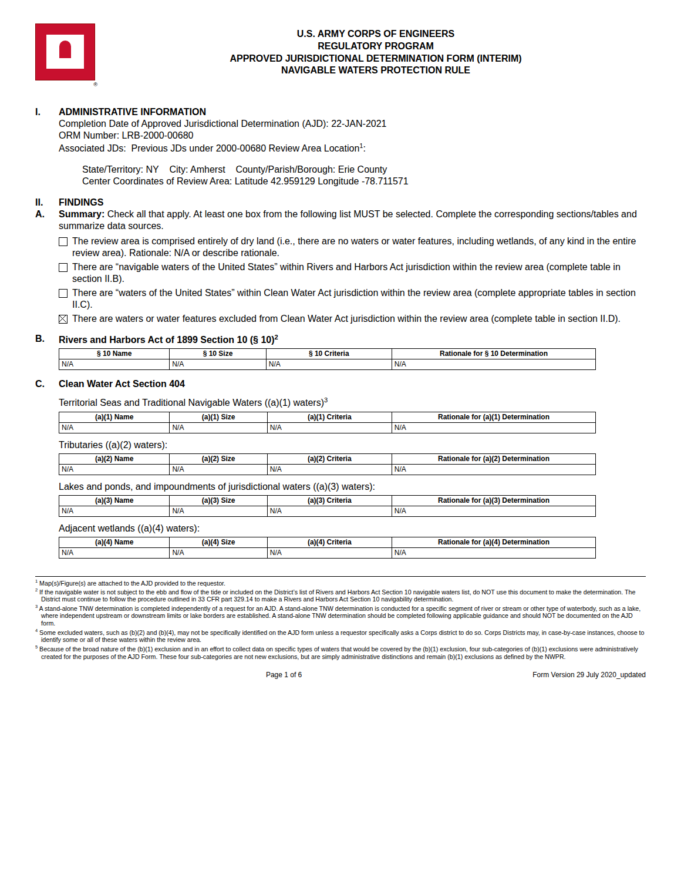®
U.S. ARMY CORPS OF ENGINEERS
REGULATORY PROGRAM
APPROVED JURISDICTIONAL DETERMINATION FORM (INTERIM)
NAVIGABLE WATERS PROTECTION RULE
I.
ADMINISTRATIVE INFORMATION
Completion Date of Approved Jurisdictional Determination (AJD): 22-JAN-2021
ORM Number: LRB-2000-00680
Associated JDs: Previous JDs under 2000-00680 Review Area Location1:
State/Territory: NY City: Amherst County/Parish/Borough: Erie County
Center Coordinates of Review Area: Latitude 42.959129 Longitude -78.711571
II.
FINDINGS
A.
Summary: Check all that apply. At least one box from the following list MUST be selected. Complete the corresponding sections/tables and summarize data sources.
The review area is comprised entirely of dry land (i.e., there are no waters or water features, including wetlands, of any kind in the entire review area). Rationale: N/A or describe rationale.
There are “navigable waters of the United States” within Rivers and Harbors Act jurisdiction within the review area (complete table in section II.B).
There are “waters of the United States” within Clean Water Act jurisdiction within the review area (complete appropriate tables in section II.C).
There are waters or water features excluded from Clean Water Act jurisdiction within the review area (complete table in section II.D).
B.
Rivers and Harbors Act of 1899 Section 10 (§ 10)2
| § 10 Name | § 10 Size | § 10 Criteria | Rationale for § 10 Determination |
| --- | --- | --- | --- |
| N/A | N/A | N/A | N/A |
C.
Clean Water Act Section 404
Territorial Seas and Traditional Navigable Waters ((a)(1) waters)3
| (a)(1) Name | (a)(1) Size | (a)(1) Criteria | Rationale for (a)(1) Determination |
| --- | --- | --- | --- |
| N/A | N/A | N/A | N/A |
Tributaries ((a)(2) waters):
| (a)(2) Name | (a)(2) Size | (a)(2) Criteria | Rationale for (a)(2) Determination |
| --- | --- | --- | --- |
| N/A | N/A | N/A | N/A |
Lakes and ponds, and impoundments of jurisdictional waters ((a)(3) waters):
| (a)(3) Name | (a)(3) Size | (a)(3) Criteria | Rationale for (a)(3) Determination |
| --- | --- | --- | --- |
| N/A | N/A | N/A | N/A |
Adjacent wetlands ((a)(4) waters):
| (a)(4) Name | (a)(4) Size | (a)(4) Criteria | Rationale for (a)(4) Determination |
| --- | --- | --- | --- |
| N/A | N/A | N/A | N/A |
1 Map(s)/Figure(s) are attached to the AJD provided to the requestor.
2 If the navigable water is not subject to the ebb and flow of the tide or included on the District’s list of Rivers and Harbors Act Section 10 navigable waters list, do NOT use this document to make the determination. The District must continue to follow the procedure outlined in 33 CFR part 329.14 to make a Rivers and Harbors Act Section 10 navigability determination.
3 A stand-alone TNW determination is completed independently of a request for an AJD. A stand-alone TNW determination is conducted for a specific segment of river or stream or other type of waterbody, such as a lake, where independent upstream or downstream limits or lake borders are established. A stand-alone TNW determination should be completed following applicable guidance and should NOT be documented on the AJD form.
4 Some excluded waters, such as (b)(2) and (b)(4), may not be specifically identified on the AJD form unless a requestor specifically asks a Corps district to do so. Corps Districts may, in case-by-case instances, choose to identify some or all of these waters within the review area.
5 Because of the broad nature of the (b)(1) exclusion and in an effort to collect data on specific types of waters that would be covered by the (b)(1) exclusion, four sub-categories of (b)(1) exclusions were administratively created for the purposes of the AJD Form. These four sub-categories are not new exclusions, but are simply administrative distinctions and remain (b)(1) exclusions as defined by the NWPR.
Page 1 of 6
Form Version 29 July 2020_updated